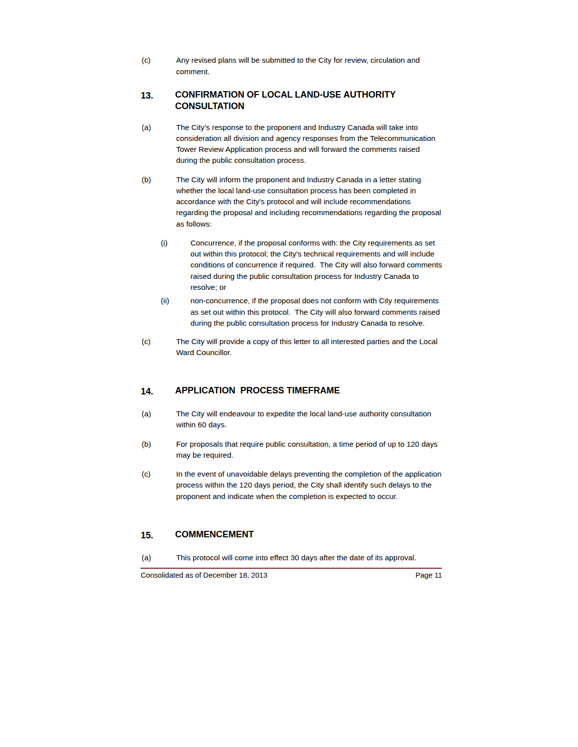(c)
Any revised plans will be submitted to the City for review, circulation and comment.
13.
Confirmation of Local Land-Use Authority Consultation
(a)
The City’s response to the proponent and Industry Canada will take into consideration all division and agency responses from the Telecommunication Tower Review Application process and will forward the comments raised during the public consultation process.
(b)
The City will inform the proponent and Industry Canada in a letter stating whether the local land-use consultation process has been completed in accordance with the City's protocol and will include recommendations regarding the proposal and including recommendations regarding the proposal as follows:
(i)
Concurrence, if the proposal conforms with: the City requirements as set out within this protocol; the City’s technical requirements and will include conditions of concurrence if required. The City will also forward comments raised during the public consultation process for Industry Canada to resolve; or
(ii)
non-concurrence, if the proposal does not conform with City requirements as set out within this protocol. The City will also forward comments raised during the public consultation process for Industry Canada to resolve.
(c)
The City will provide a copy of this letter to all interested parties and the Local Ward Councillor.
14.
Application Process Timeframe
(a)
The City will endeavour to expedite the local land-use authority consultation within 60 days.
(b)
For proposals that require public consultation, a time period of up to 120 days
may be required.
(c)
In the event of unavoidable delays preventing the completion of the application process within the 120 days period, the City shall identify such delays to the proponent and indicate when the completion is expected to occur.
15.
Commencement
(a)
This protocol will come into effect 30 days after the date of its approval.
Consolidated as of December 18, 2013
Page 11